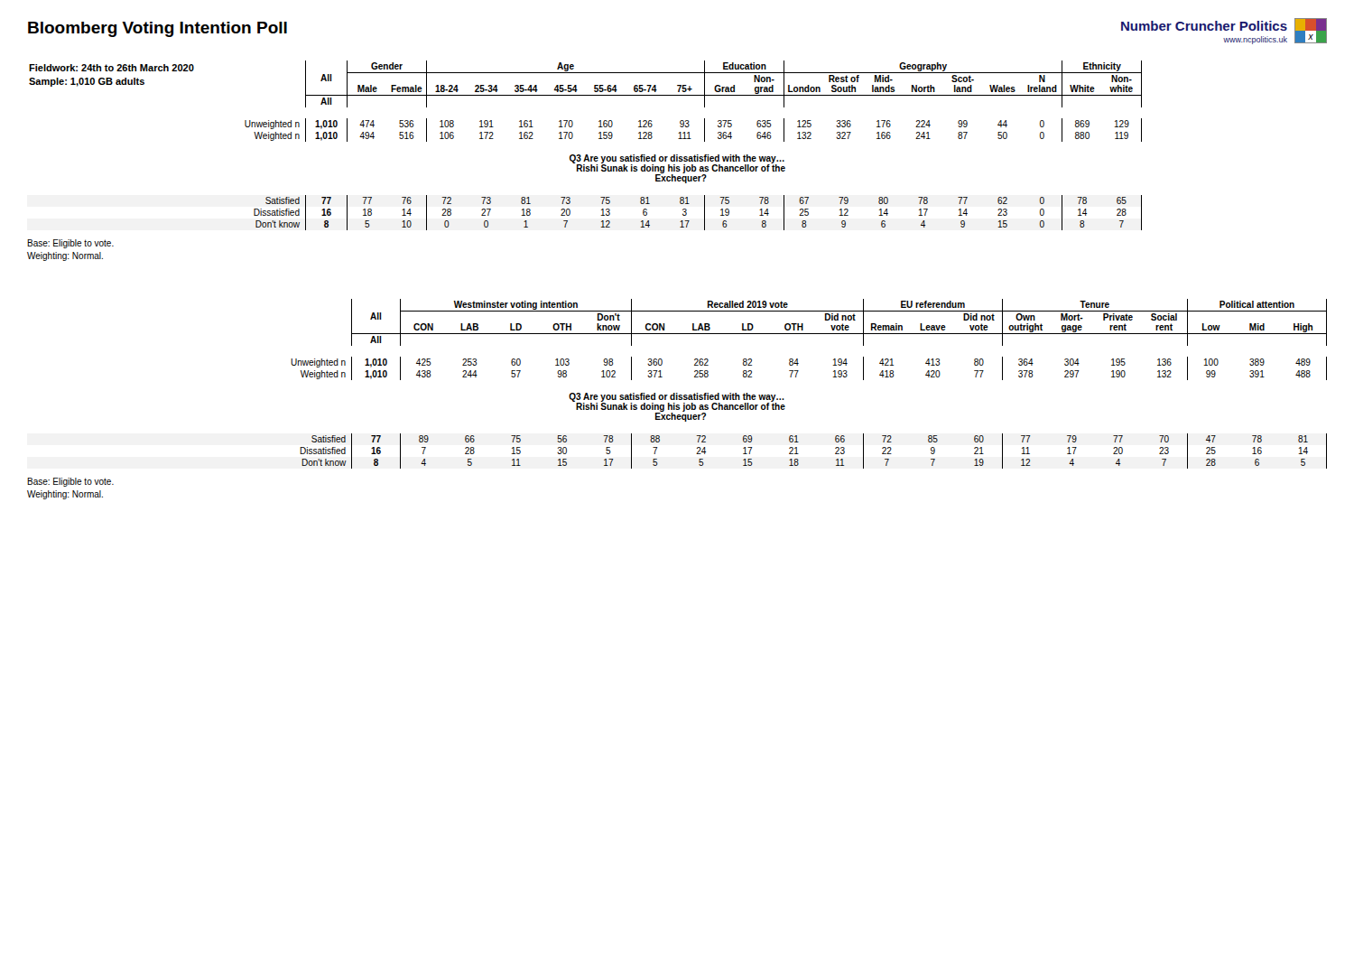Bloomberg Voting Intention Poll
Number Cruncher Politics
www.ncpolitics.uk
x
| Fieldwork: 24th to 26th March 2020 Sample: 1,010 GB adults | All | Gender | Age | Education | Geography | Ethnicity |
| Male | Female | 18-24 | 25-34 | 35-44 | 45-54 | 55-64 | 65-74 | 75+ | Grad | Non- grad | London | Rest of South | Mid- lands | North | Scot- land | Wales | N Ireland | White | Non- white |
| All | | | | | | | | | | | | | | | | | | | | |
| Unweighted n | 1,010 | 474 | 536 | 108 | 191 | 161 | 170 | 160 | 126 | 93 | 375 | 635 | 125 | 336 | 176 | 224 | 99 | 44 | 0 | 869 | 129 |
| Weighted n | 1,010 | 494 | 516 | 106 | 172 | 162 | 170 | 159 | 128 | 111 | 364 | 646 | 132 | 327 | 166 | 241 | 87 | 50 | 0 | 880 | 119 |
| Q3 Are you satisfied or dissatisfied with the way… Rishi Sunak is doing his job as Chancellor of the Exchequer? |
| Satisfied | 77 | 77 | 76 | 72 | 73 | 81 | 73 | 75 | 81 | 81 | 75 | 78 | 67 | 79 | 80 | 78 | 77 | 62 | 0 | 78 | 65 |
| Dissatisfied | 16 | 18 | 14 | 28 | 27 | 18 | 20 | 13 | 6 | 3 | 19 | 14 | 25 | 12 | 14 | 17 | 14 | 23 | 0 | 14 | 28 |
| Don't know | 8 | 5 | 10 | 0 | 0 | 1 | 7 | 12 | 14 | 17 | 6 | 8 | 8 | 9 | 6 | 4 | 9 | 15 | 0 | 8 | 7 |
Base: Eligible to vote.
Weighting: Normal.
| | All | Westminster voting intention | Recalled 2019 vote | EU referendum | Tenure | Political attention |
| CON | LAB | LD | OTH | Don't know | CON | LAB | LD | OTH | Did not vote | Remain | Leave | Did not vote | Own outright | Mort- gage | Private rent | Social rent | Low | Mid | High |
| | All | | | | | | | | | | | | | | | | | | | | |
| Unweighted n | 1,010 | 425 | 253 | 60 | 103 | 98 | 360 | 262 | 82 | 84 | 194 | 421 | 413 | 80 | 364 | 304 | 195 | 136 | 100 | 389 | 489 |
| Weighted n | 1,010 | 438 | 244 | 57 | 98 | 102 | 371 | 258 | 82 | 77 | 193 | 418 | 420 | 77 | 378 | 297 | 190 | 132 | 99 | 391 | 488 |
| Q3 Are you satisfied or dissatisfied with the way… Rishi Sunak is doing his job as Chancellor of the Exchequer? |
| Satisfied | 77 | 89 | 66 | 75 | 56 | 78 | 88 | 72 | 69 | 61 | 66 | 72 | 85 | 60 | 77 | 79 | 77 | 70 | 47 | 78 | 81 |
| Dissatisfied | 16 | 7 | 28 | 15 | 30 | 5 | 7 | 24 | 17 | 21 | 23 | 22 | 9 | 21 | 11 | 17 | 20 | 23 | 25 | 16 | 14 |
| Don't know | 8 | 4 | 5 | 11 | 15 | 17 | 5 | 5 | 15 | 18 | 11 | 7 | 7 | 19 | 12 | 4 | 4 | 7 | 28 | 6 | 5 |
Base: Eligible to vote.
Weighting: Normal.